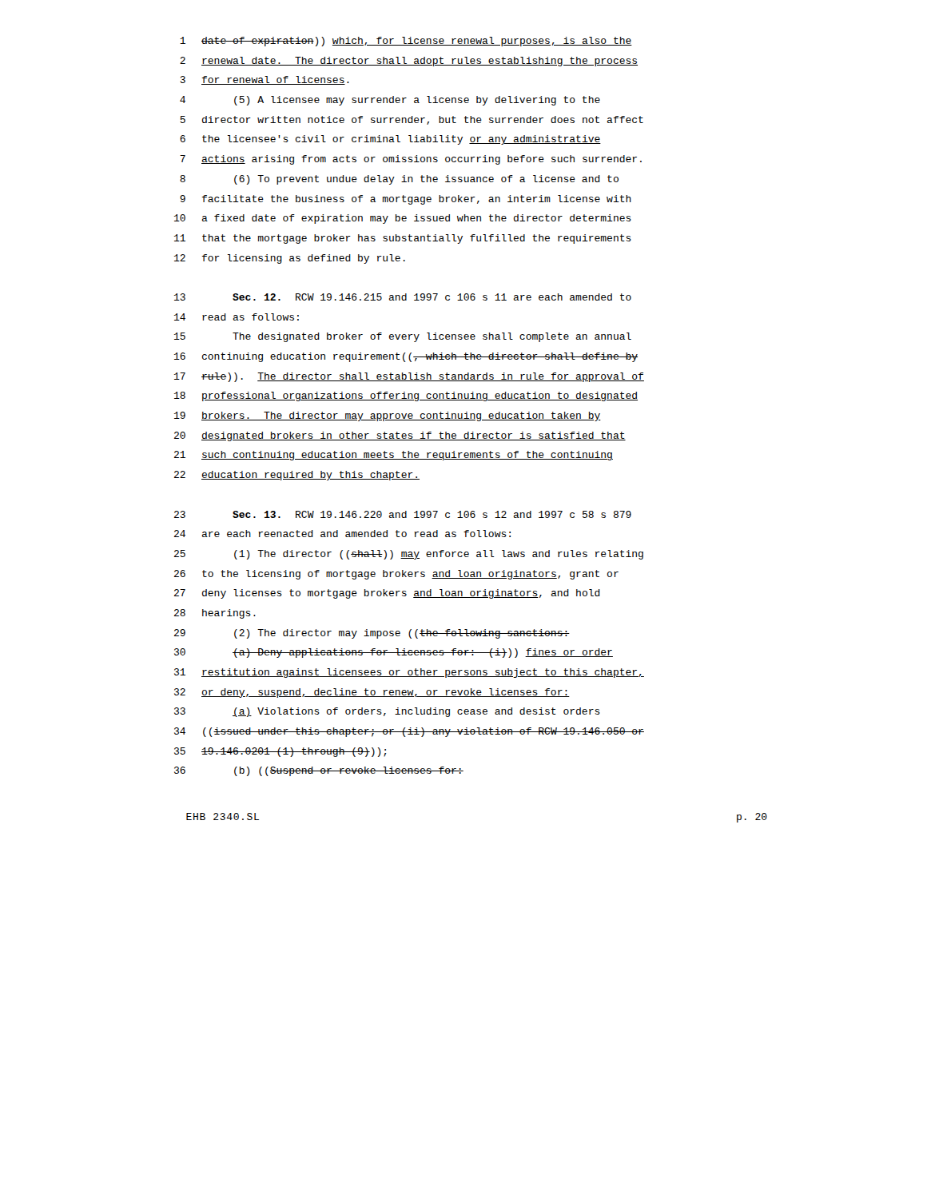1 date of expiration)) which, for license renewal purposes, is also the
2 renewal date. The director shall adopt rules establishing the process
3 for renewal of licenses.
4 (5) A licensee may surrender a license by delivering to the
5 director written notice of surrender, but the surrender does not affect
6 the licensee's civil or criminal liability or any administrative
7 actions arising from acts or omissions occurring before such surrender.
8 (6) To prevent undue delay in the issuance of a license and to
9 facilitate the business of a mortgage broker, an interim license with
10 a fixed date of expiration may be issued when the director determines
11 that the mortgage broker has substantially fulfilled the requirements
12 for licensing as defined by rule.
13 Sec. 12. RCW 19.146.215 and 1997 c 106 s 11 are each amended to
14 read as follows:
15 The designated broker of every licensee shall complete an annual
16 continuing education requirement((, which the director shall define by
17 rule)). The director shall establish standards in rule for approval of
18 professional organizations offering continuing education to designated
19 brokers. The director may approve continuing education taken by
20 designated brokers in other states if the director is satisfied that
21 such continuing education meets the requirements of the continuing
22 education required by this chapter.
23 Sec. 13. RCW 19.146.220 and 1997 c 106 s 12 and 1997 c 58 s 879
24 are each reenacted and amended to read as follows:
25 (1) The director ((shall)) may enforce all laws and rules relating
26 to the licensing of mortgage brokers and loan originators, grant or
27 deny licenses to mortgage brokers and loan originators, and hold
28 hearings.
29 (2) The director may impose ((the following sanctions:
30 (a) Deny applications for licenses for: (i))) fines or order
31 restitution against licensees or other persons subject to this chapter,
32 or deny, suspend, decline to renew, or revoke licenses for:
33 (a) Violations of orders, including cease and desist orders
34((issued under this chapter; or (ii) any violation of RCW 19.146.050 or
3519.146.0201 (1) through (9)));
36 (b) ((Suspend or revoke licenses for:
EHB 2340.SL p. 20